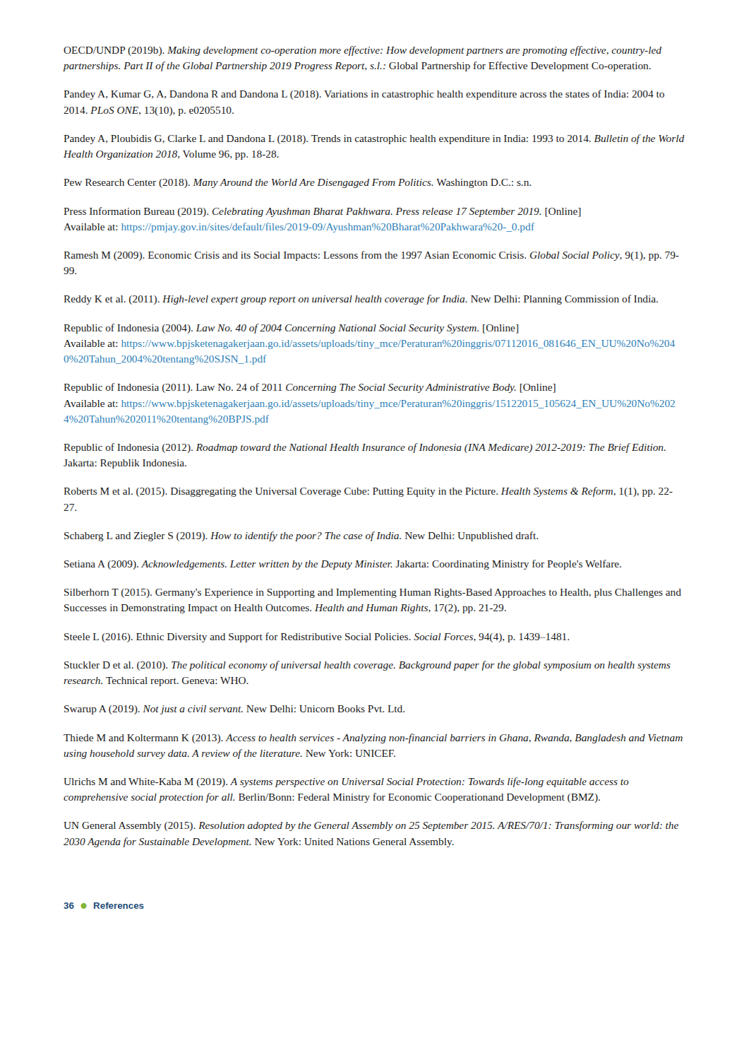OECD/UNDP (2019b). Making development co-operation more effective: How development partners are promoting effective, country-led partnerships. Part II of the Global Partnership 2019 Progress Report, s.l.: Global Partnership for Effective Development Co-operation.
Pandey A, Kumar G, A, Dandona R and Dandona L (2018). Variations in catastrophic health expenditure across the states of India: 2004 to 2014. PLoS ONE, 13(10), p. e0205510.
Pandey A, Ploubidis G, Clarke L and Dandona L (2018). Trends in catastrophic health expenditure in India: 1993 to 2014. Bulletin of the World Health Organization 2018, Volume 96, pp. 18-28.
Pew Research Center (2018). Many Around the World Are Disengaged From Politics. Washington D.C.: s.n.
Press Information Bureau (2019). Celebrating Ayushman Bharat Pakhwara. Press release 17 September 2019. [Online]
Available at: https://pmjay.gov.in/sites/default/files/2019-09/Ayushman%20Bharat%20Pakhwara%20-_0.pdf
Ramesh M (2009). Economic Crisis and its Social Impacts: Lessons from the 1997 Asian Economic Crisis. Global Social Policy, 9(1), pp. 79-99.
Reddy K et al. (2011). High-level expert group report on universal health coverage for India. New Delhi: Planning Commission of India.
Republic of Indonesia (2004). Law No. 40 of 2004 Concerning National Social Security System. [Online]
Available at: https://www.bpjsketenagakerjaan.go.id/assets/uploads/tiny_mce/Peraturan%20inggris/07112016_081646_EN_UU%20No%2040%20Tahun_2004%20tentang%20SJSN_1.pdf
Republic of Indonesia (2011). Law No. 24 of 2011 Concerning The Social Security Administrative Body. [Online]
Available at: https://www.bpjsketenagakerjaan.go.id/assets/uploads/tiny_mce/Peraturan%20inggris/15122015_105624_EN_UU%20No%2024%20Tahun%202011%20tentang%20BPJS.pdf
Republic of Indonesia (2012). Roadmap toward the National Health Insurance of Indonesia (INA Medicare) 2012-2019: The Brief Edition. Jakarta: Republik Indonesia.
Roberts M et al. (2015). Disaggregating the Universal Coverage Cube: Putting Equity in the Picture. Health Systems & Reform, 1(1), pp. 22-27.
Schaberg L and Ziegler S (2019). How to identify the poor? The case of India. New Delhi: Unpublished draft.
Setiana A (2009). Acknowledgements. Letter written by the Deputy Minister. Jakarta: Coordinating Ministry for People's Welfare.
Silberhorn T (2015). Germany's Experience in Supporting and Implementing Human Rights-Based Approaches to Health, plus Challenges and Successes in Demonstrating Impact on Health Outcomes. Health and Human Rights, 17(2), pp. 21-29.
Steele L (2016). Ethnic Diversity and Support for Redistributive Social Policies. Social Forces, 94(4), p. 1439–1481.
Stuckler D et al. (2010). The political economy of universal health coverage. Background paper for the global symposium on health systems research. Technical report. Geneva: WHO.
Swarup A (2019). Not just a civil servant. New Delhi: Unicorn Books Pvt. Ltd.
Thiede M and Koltermann K (2013). Access to health services - Analyzing non-financial barriers in Ghana, Rwanda, Bangladesh and Vietnam using household survey data. A review of the literature. New York: UNICEF.
Ulrichs M and White-Kaba M (2019). A systems perspective on Universal Social Protection: Towards life-long equitable access to comprehensive social protection for all. Berlin/Bonn: Federal Ministry for Economic Cooperationand Development (BMZ).
UN General Assembly (2015). Resolution adopted by the General Assembly on 25 September 2015. A/RES/70/1: Transforming our world: the 2030 Agenda for Sustainable Development. New York: United Nations General Assembly.
36 ● References